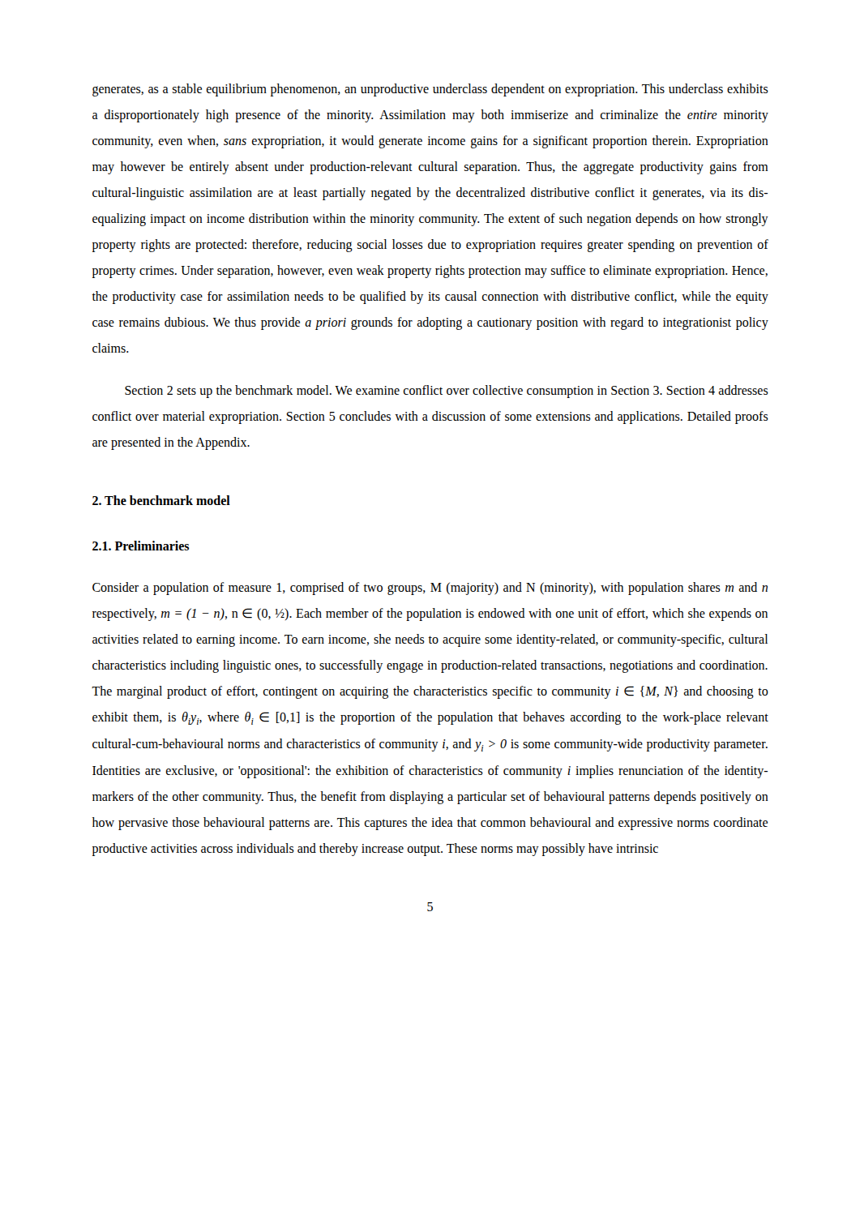generates, as a stable equilibrium phenomenon, an unproductive underclass dependent on expropriation. This underclass exhibits a disproportionately high presence of the minority. Assimilation may both immiserize and criminalize the entire minority community, even when, sans expropriation, it would generate income gains for a significant proportion therein. Expropriation may however be entirely absent under production-relevant cultural separation. Thus, the aggregate productivity gains from cultural-linguistic assimilation are at least partially negated by the decentralized distributive conflict it generates, via its dis-equalizing impact on income distribution within the minority community. The extent of such negation depends on how strongly property rights are protected: therefore, reducing social losses due to expropriation requires greater spending on prevention of property crimes. Under separation, however, even weak property rights protection may suffice to eliminate expropriation. Hence, the productivity case for assimilation needs to be qualified by its causal connection with distributive conflict, while the equity case remains dubious. We thus provide a priori grounds for adopting a cautionary position with regard to integrationist policy claims.
Section 2 sets up the benchmark model. We examine conflict over collective consumption in Section 3. Section 4 addresses conflict over material expropriation. Section 5 concludes with a discussion of some extensions and applications. Detailed proofs are presented in the Appendix.
2. The benchmark model
2.1. Preliminaries
Consider a population of measure 1, comprised of two groups, M (majority) and N (minority), with population shares m and n respectively, m = (1 − n), n ∈ (0, ½). Each member of the population is endowed with one unit of effort, which she expends on activities related to earning income. To earn income, she needs to acquire some identity-related, or community-specific, cultural characteristics including linguistic ones, to successfully engage in production-related transactions, negotiations and coordination. The marginal product of effort, contingent on acquiring the characteristics specific to community i ∈ {M, N} and choosing to exhibit them, is θiyi, where θi ∈ [0,1] is the proportion of the population that behaves according to the work-place relevant cultural-cum-behavioural norms and characteristics of community i, and yi > 0 is some community-wide productivity parameter. Identities are exclusive, or 'oppositional': the exhibition of characteristics of community i implies renunciation of the identity-markers of the other community. Thus, the benefit from displaying a particular set of behavioural patterns depends positively on how pervasive those behavioural patterns are. This captures the idea that common behavioural and expressive norms coordinate productive activities across individuals and thereby increase output. These norms may possibly have intrinsic
5